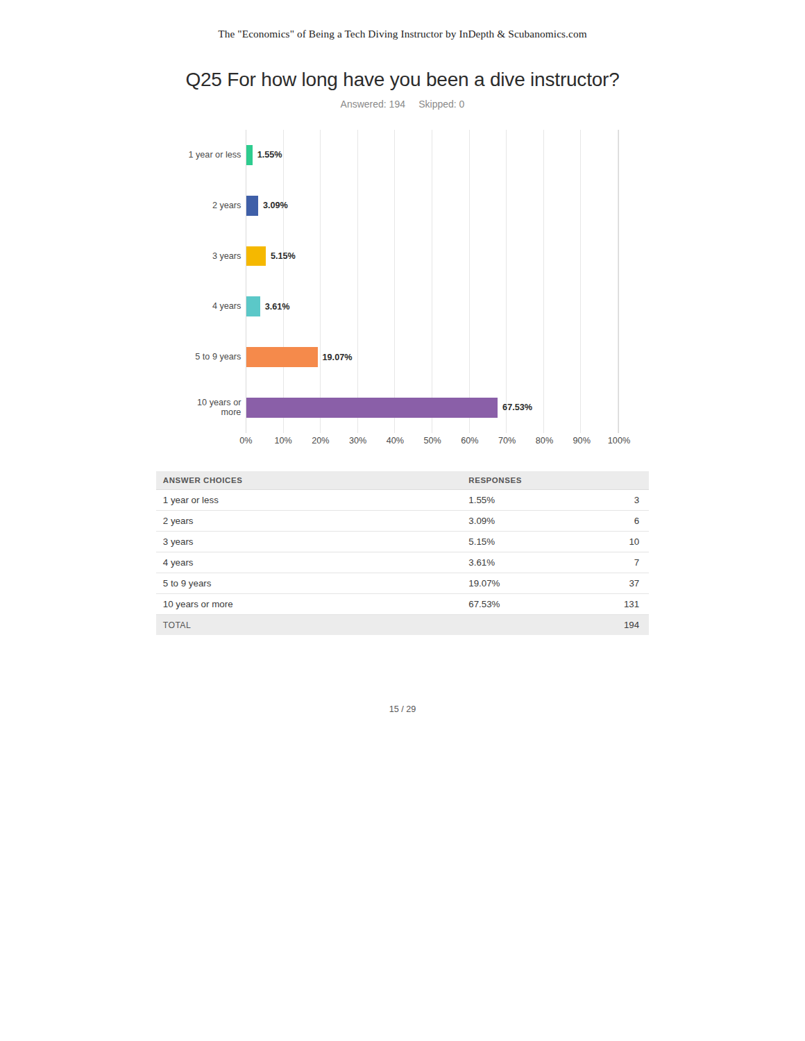The "Economics" of Being a Tech Diving Instructor by InDepth & Scubanomics.com
Q25 For how long have you been a dive instructor?
Answered: 194 Skipped: 0
1 year or less
1.55%
2 years
3.09%
3 years
5.15%
4 years
3.61%
5 to 9 years
19.07%
10 years or
more
67.53%
0% 10% 20% 30% 40% 50% 60% 70% 80% 90% 100%
| Answer Choices | Responses |
| --- | --- |
| 1 year or less | 1.55% | 3 |
| 2 years | 3.09% | 6 |
| 3 years | 5.15% | 10 |
| 4 years | 3.61% | 7 |
| 5 to 9 years | 19.07% | 37 |
| 10 years or more | 67.53% | 131 |
| Total | | 194 |
15 / 29